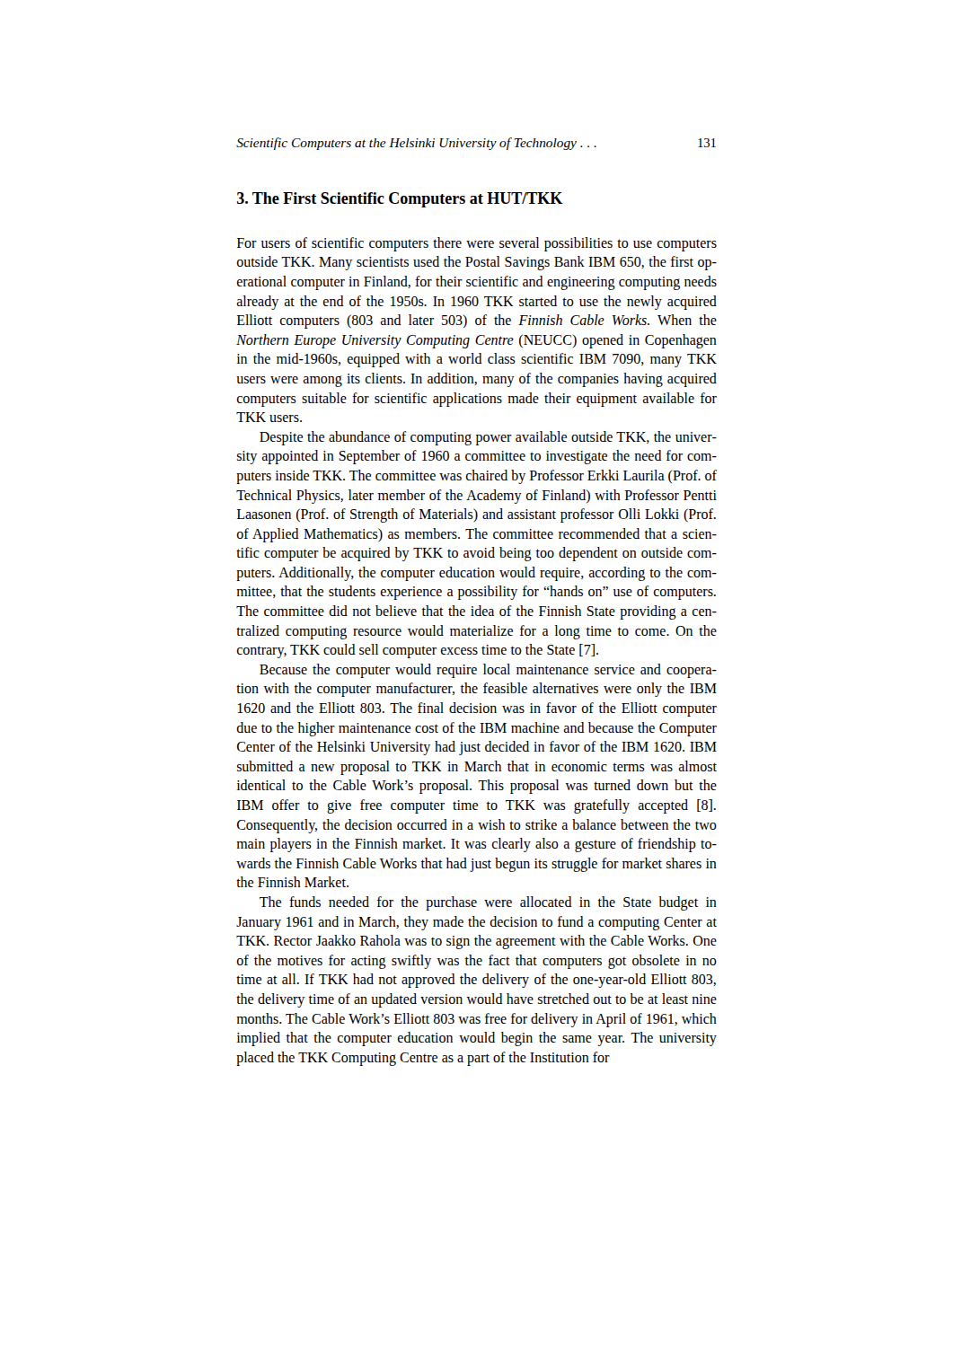Scientific Computers at the Helsinki University of Technology . . . 131
3. The First Scientific Computers at HUT/TKK
For users of scientific computers there were several possibilities to use computers outside TKK. Many scientists used the Postal Savings Bank IBM 650, the first operational computer in Finland, for their scientific and engineering computing needs already at the end of the 1950s. In 1960 TKK started to use the newly acquired Elliott computers (803 and later 503) of the Finnish Cable Works. When the Northern Europe University Computing Centre (NEUCC) opened in Copenhagen in the mid-1960s, equipped with a world class scientific IBM 7090, many TKK users were among its clients. In addition, many of the companies having acquired computers suitable for scientific applications made their equipment available for TKK users.
Despite the abundance of computing power available outside TKK, the university appointed in September of 1960 a committee to investigate the need for computers inside TKK. The committee was chaired by Professor Erkki Laurila (Prof. of Technical Physics, later member of the Academy of Finland) with Professor Pentti Laasonen (Prof. of Strength of Materials) and assistant professor Olli Lokki (Prof. of Applied Mathematics) as members. The committee recommended that a scientific computer be acquired by TKK to avoid being too dependent on outside computers. Additionally, the computer education would require, according to the committee, that the students experience a possibility for “hands on” use of computers. The committee did not believe that the idea of the Finnish State providing a centralized computing resource would materialize for a long time to come. On the contrary, TKK could sell computer excess time to the State [7].
Because the computer would require local maintenance service and cooperation with the computer manufacturer, the feasible alternatives were only the IBM 1620 and the Elliott 803. The final decision was in favor of the Elliott computer due to the higher maintenance cost of the IBM machine and because the Computer Center of the Helsinki University had just decided in favor of the IBM 1620. IBM submitted a new proposal to TKK in March that in economic terms was almost identical to the Cable Work’s proposal. This proposal was turned down but the IBM offer to give free computer time to TKK was gratefully accepted [8]. Consequently, the decision occurred in a wish to strike a balance between the two main players in the Finnish market. It was clearly also a gesture of friendship towards the Finnish Cable Works that had just begun its struggle for market shares in the Finnish Market.
The funds needed for the purchase were allocated in the State budget in January 1961 and in March, they made the decision to fund a computing Center at TKK. Rector Jaakko Rahola was to sign the agreement with the Cable Works. One of the motives for acting swiftly was the fact that computers got obsolete in no time at all. If TKK had not approved the delivery of the one-year-old Elliott 803, the delivery time of an updated version would have stretched out to be at least nine months. The Cable Work’s Elliott 803 was free for delivery in April of 1961, which implied that the computer education would begin the same year. The university placed the TKK Computing Centre as a part of the Institution for